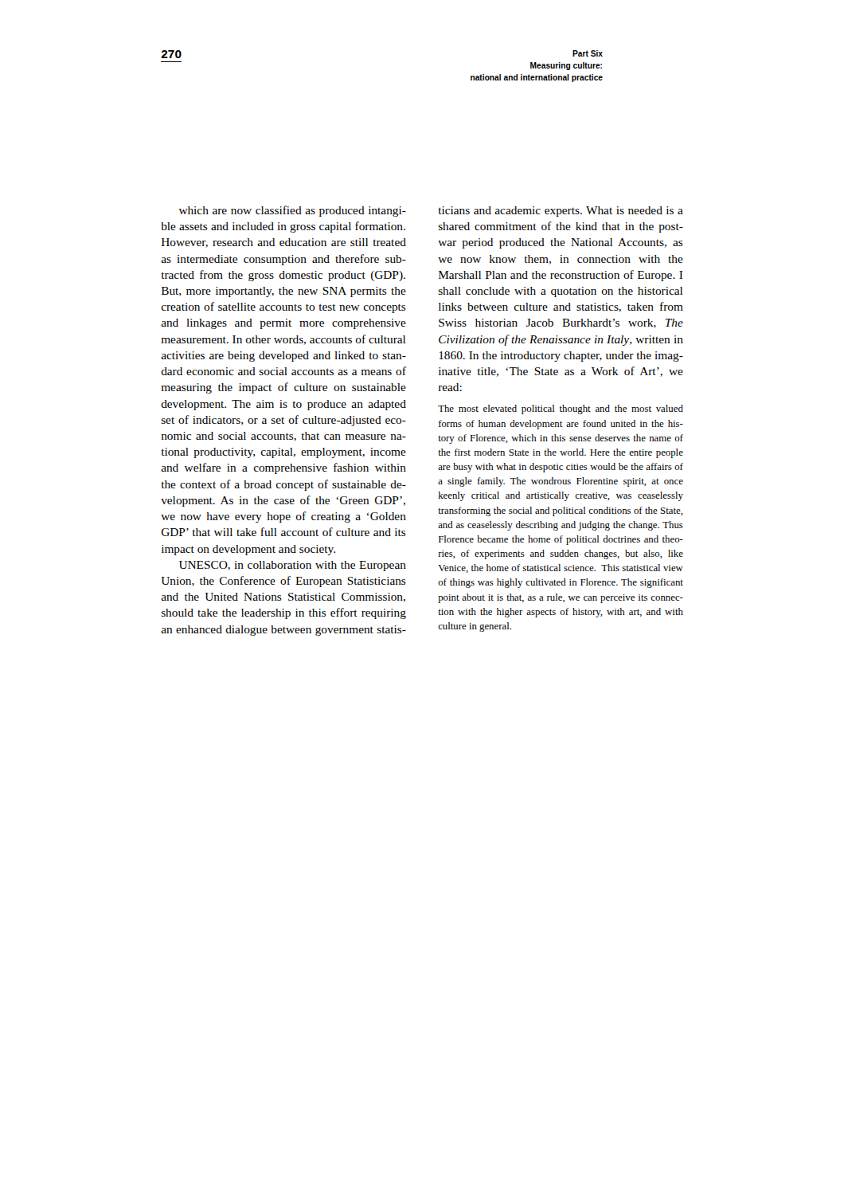270
Part Six
Measuring culture:
national and international practice
which are now classified as produced intangible assets and included in gross capital formation. However, research and education are still treated as intermediate consumption and therefore subtracted from the gross domestic product (GDP). But, more importantly, the new SNA permits the creation of satellite accounts to test new concepts and linkages and permit more comprehensive measurement. In other words, accounts of cultural activities are being developed and linked to standard economic and social accounts as a means of measuring the impact of culture on sustainable development. The aim is to produce an adapted set of indicators, or a set of culture-adjusted economic and social accounts, that can measure national productivity, capital, employment, income and welfare in a comprehensive fashion within the context of a broad concept of sustainable development. As in the case of the ‘Green GDP’, we now have every hope of creating a ‘Golden GDP’ that will take full account of culture and its impact on development and society.
UNESCO, in collaboration with the European Union, the Conference of European Statisticians and the United Nations Statistical Commission, should take the leadership in this effort requiring an enhanced dialogue between government statisticians and academic experts. What is needed is a shared commitment of the kind that in the post-war period produced the National Accounts, as we now know them, in connection with the Marshall Plan and the reconstruction of Europe. I shall conclude with a quotation on the historical links between culture and statistics, taken from Swiss historian Jacob Burkhardt’s work, The Civilization of the Renaissance in Italy, written in 1860. In the introductory chapter, under the imaginative title, ‘The State as a Work of Art’, we read:
The most elevated political thought and the most valued forms of human development are found united in the history of Florence, which in this sense deserves the name of the first modern State in the world. Here the entire people are busy with what in despotic cities would be the affairs of a single family. The wondrous Florentine spirit, at once keenly critical and artistically creative, was ceaselessly transforming the social and political conditions of the State, and as ceaselessly describing and judging the change. Thus Florence became the home of political doctrines and theories, of experiments and sudden changes, but also, like Venice, the home of statistical science. This statistical view of things was highly cultivated in Florence. The significant point about it is that, as a rule, we can perceive its connection with the higher aspects of history, with art, and with culture in general.